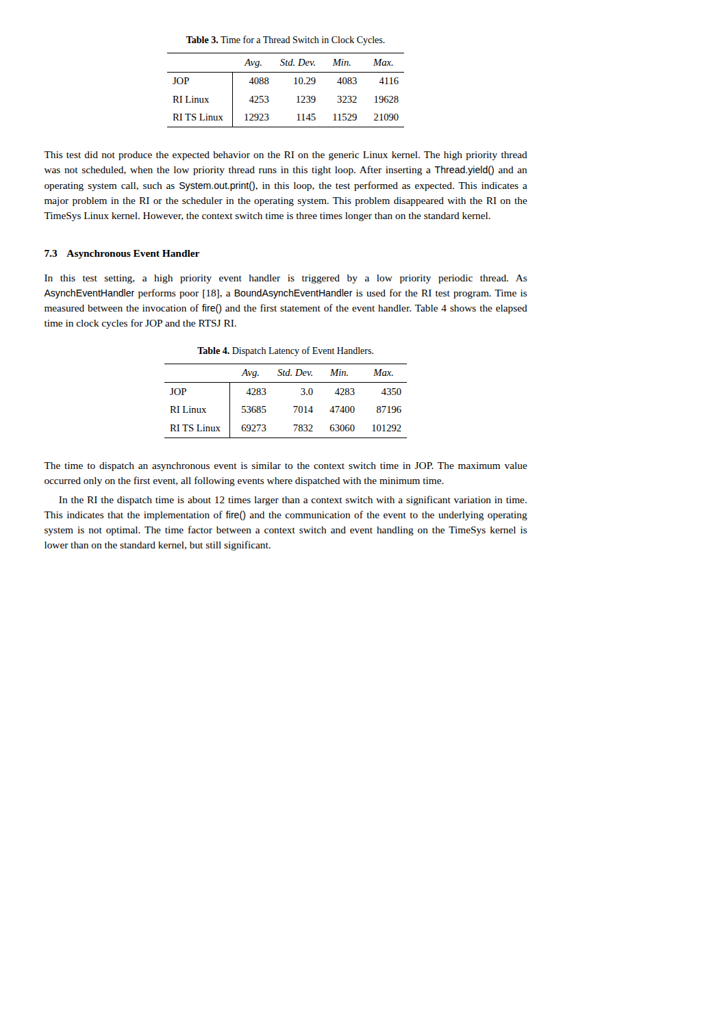Table 3. Time for a Thread Switch in Clock Cycles.
| | Avg. | Std. Dev. | Min. | Max. |
| --- | --- | --- | --- | --- |
| JOP | 4088 | 10.29 | 4083 | 4116 |
| RI Linux | 4253 | 1239 | 3232 | 19628 |
| RI TS Linux | 12923 | 1145 | 11529 | 21090 |
This test did not produce the expected behavior on the RI on the generic Linux kernel. The high priority thread was not scheduled, when the low priority thread runs in this tight loop. After inserting a Thread.yield() and an operating system call, such as System.out.print(), in this loop, the test performed as expected. This indicates a major problem in the RI or the scheduler in the operating system. This problem disappeared with the RI on the TimeSys Linux kernel. However, the context switch time is three times longer than on the standard kernel.
7.3 Asynchronous Event Handler
In this test setting, a high priority event handler is triggered by a low priority periodic thread. As AsynchEventHandler performs poor [18], a BoundAsynchEventHandler is used for the RI test program. Time is measured between the invocation of fire() and the first statement of the event handler. Table 4 shows the elapsed time in clock cycles for JOP and the RTSJ RI.
Table 4. Dispatch Latency of Event Handlers.
| | Avg. | Std. Dev. | Min. | Max. |
| --- | --- | --- | --- | --- |
| JOP | 4283 | 3.0 | 4283 | 4350 |
| RI Linux | 53685 | 7014 | 47400 | 87196 |
| RI TS Linux | 69273 | 7832 | 63060 | 101292 |
The time to dispatch an asynchronous event is similar to the context switch time in JOP. The maximum value occurred only on the first event, all following events where dispatched with the minimum time.
In the RI the dispatch time is about 12 times larger than a context switch with a significant variation in time. This indicates that the implementation of fire() and the communication of the event to the underlying operating system is not optimal. The time factor between a context switch and event handling on the TimeSys kernel is lower than on the standard kernel, but still significant.